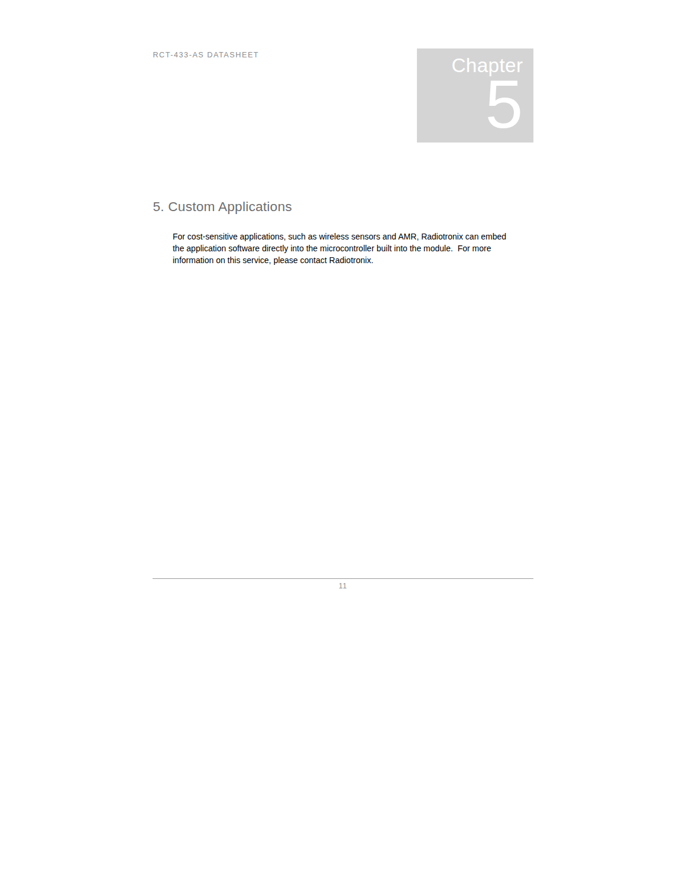RCT-433-AS Datasheet
Chapter
5
5. Custom Applications
For cost-sensitive applications, such as wireless sensors and AMR, Radiotronix can embed the application software directly into the microcontroller built into the module. For more information on this service, please contact Radiotronix.
11